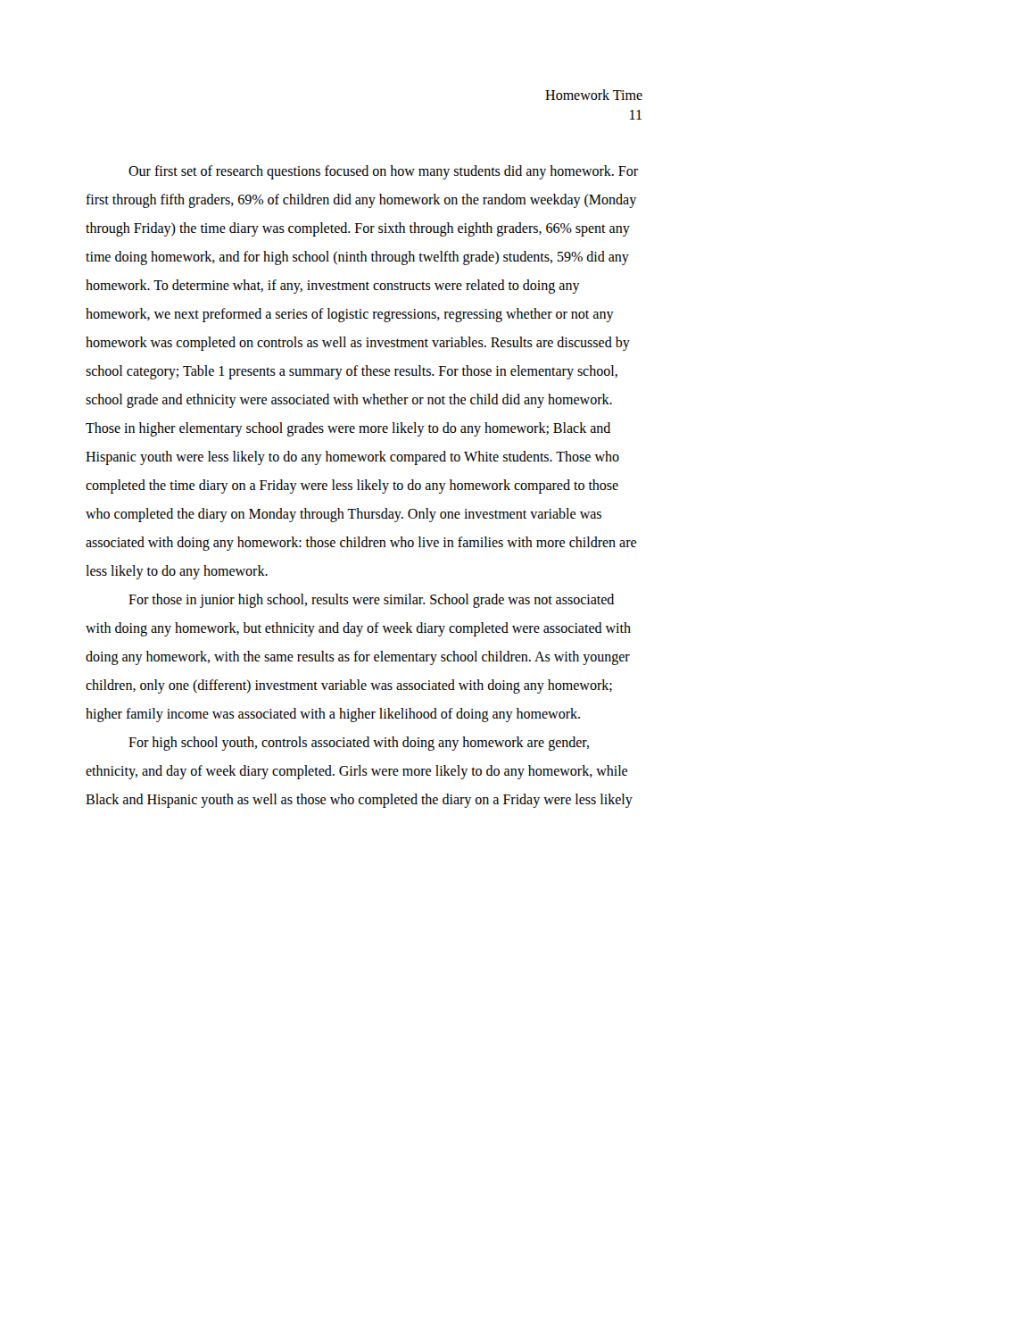Homework Time 11
Our first set of research questions focused on how many students did any homework. For first through fifth graders, 69% of children did any homework on the random weekday (Monday through Friday) the time diary was completed. For sixth through eighth graders, 66% spent any time doing homework, and for high school (ninth through twelfth grade) students, 59% did any homework. To determine what, if any, investment constructs were related to doing any homework, we next preformed a series of logistic regressions, regressing whether or not any homework was completed on controls as well as investment variables. Results are discussed by school category; Table 1 presents a summary of these results. For those in elementary school, school grade and ethnicity were associated with whether or not the child did any homework. Those in higher elementary school grades were more likely to do any homework; Black and Hispanic youth were less likely to do any homework compared to White students. Those who completed the time diary on a Friday were less likely to do any homework compared to those who completed the diary on Monday through Thursday. Only one investment variable was associated with doing any homework: those children who live in families with more children are less likely to do any homework.
For those in junior high school, results were similar. School grade was not associated with doing any homework, but ethnicity and day of week diary completed were associated with doing any homework, with the same results as for elementary school children. As with younger children, only one (different) investment variable was associated with doing any homework; higher family income was associated with a higher likelihood of doing any homework.
For high school youth, controls associated with doing any homework are gender, ethnicity, and day of week diary completed. Girls were more likely to do any homework, while Black and Hispanic youth as well as those who completed the diary on a Friday were less likely